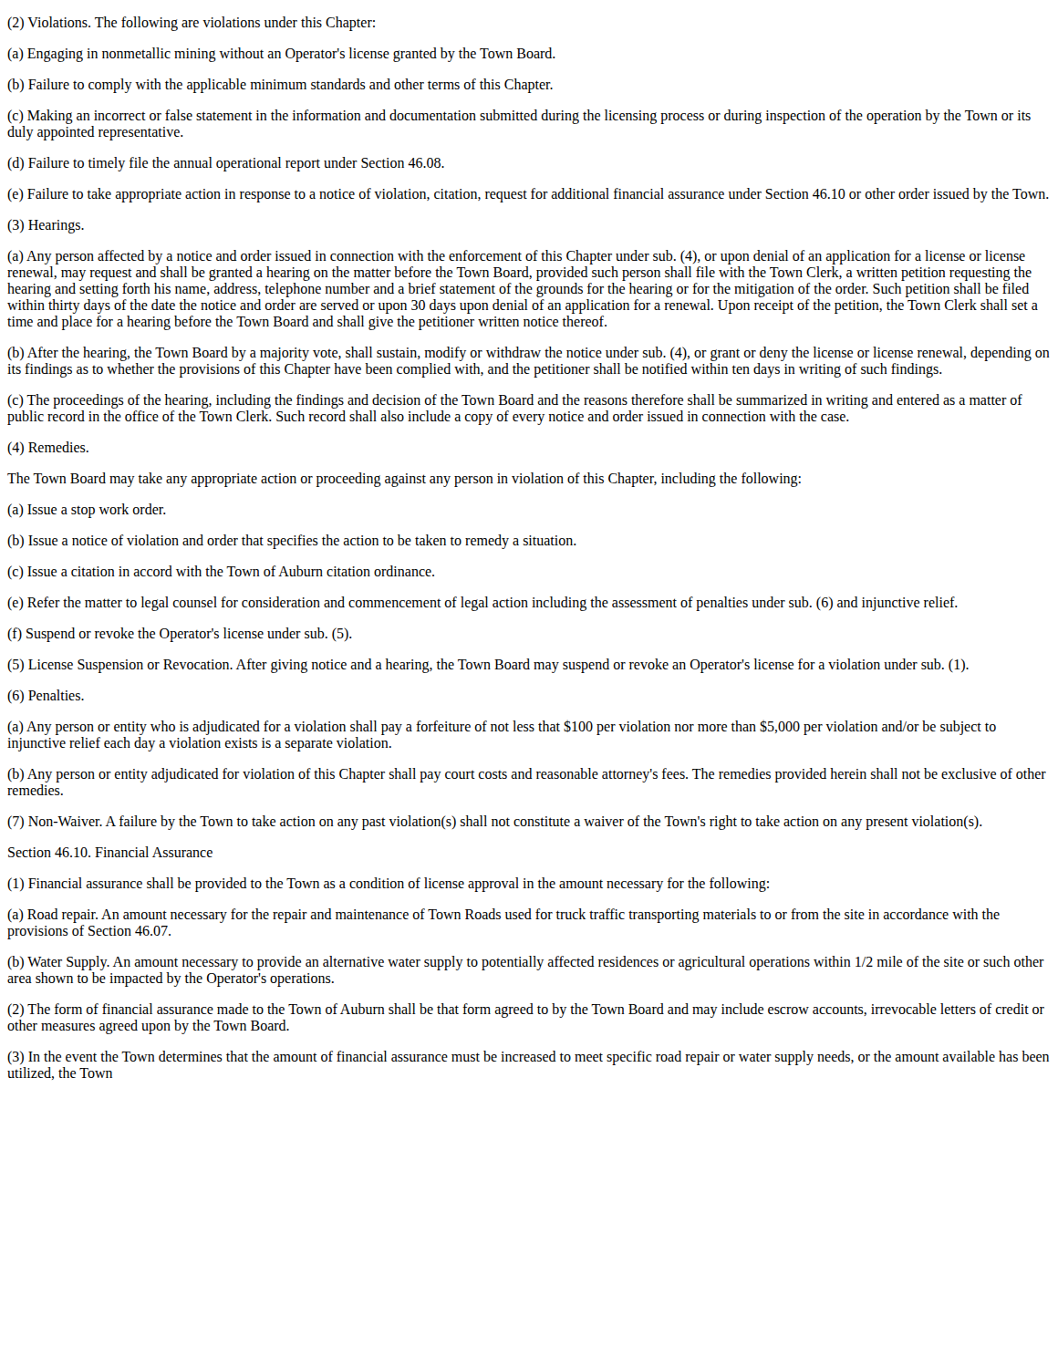(2) Violations. The following are violations under this Chapter:
(a) Engaging in nonmetallic mining without an Operator's license granted by the Town Board.
(b) Failure to comply with the applicable minimum standards and other terms of this Chapter.
(c) Making an incorrect or false statement in the information and documentation submitted during the licensing process or during inspection of the operation by the Town or its duly appointed representative.
(d) Failure to timely file the annual operational report under Section 46.08.
(e) Failure to take appropriate action in response to a notice of violation, citation, request for additional financial assurance under Section 46.10 or other order issued by the Town.
(3) Hearings.
(a) Any person affected by a notice and order issued in connection with the enforcement of this Chapter under sub. (4), or upon denial of an application for a license or license renewal, may request and shall be granted a hearing on the matter before the Town Board, provided such person shall file with the Town Clerk, a written petition requesting the hearing and setting forth his name, address, telephone number and a brief statement of the grounds for the hearing or for the mitigation of the order. Such petition shall be filed within thirty days of the date the notice and order are served or upon 30 days upon denial of an application for a renewal. Upon receipt of the petition, the Town Clerk shall set a time and place for a hearing before the Town Board and shall give the petitioner written notice thereof.
(b) After the hearing, the Town Board by a majority vote, shall sustain, modify or withdraw the notice under sub. (4), or grant or deny the license or license renewal, depending on its findings as to whether the provisions of this Chapter have been complied with, and the petitioner shall be notified within ten days in writing of such findings.
(c) The proceedings of the hearing, including the findings and decision of the Town Board and the reasons therefore shall be summarized in writing and entered as a matter of public record in the office of the Town Clerk. Such record shall also include a copy of every notice and order issued in connection with the case.
(4) Remedies.
The Town Board may take any appropriate action or proceeding against any person in violation of this Chapter, including the following:
(a) Issue a stop work order.
(b) Issue a notice of violation and order that specifies the action to be taken to remedy a situation.
(c) Issue a citation in accord with the Town of Auburn citation ordinance.
(e) Refer the matter to legal counsel for consideration and commencement of legal action including the assessment of penalties under sub. (6) and injunctive relief.
(f) Suspend or revoke the Operator's license under sub. (5).
(5) License Suspension or Revocation. After giving notice and a hearing, the Town Board may suspend or revoke an Operator's license for a violation under sub. (1).
(6) Penalties.
(a) Any person or entity who is adjudicated for a violation shall pay a forfeiture of not less that $100 per violation nor more than $5,000 per violation and/or be subject to injunctive relief each day a violation exists is a separate violation.
(b) Any person or entity adjudicated for violation of this Chapter shall pay court costs and reasonable attorney's fees. The remedies provided herein shall not be exclusive of other remedies.
(7) Non-Waiver. A failure by the Town to take action on any past violation(s) shall not constitute a waiver of the Town's right to take action on any present violation(s).
Section 46.10. Financial Assurance
(1) Financial assurance shall be provided to the Town as a condition of license approval in the amount necessary for the following:
(a) Road repair. An amount necessary for the repair and maintenance of Town Roads used for truck traffic transporting materials to or from the site in accordance with the provisions of Section 46.07.
(b) Water Supply. An amount necessary to provide an alternative water supply to potentially affected residences or agricultural operations within 1/2 mile of the site or such other area shown to be impacted by the Operator's operations.
(2) The form of financial assurance made to the Town of Auburn shall be that form agreed to by the Town Board and may include escrow accounts, irrevocable letters of credit or other measures agreed upon by the Town Board.
(3) In the event the Town determines that the amount of financial assurance must be increased to meet specific road repair or water supply needs, or the amount available has been utilized, the Town